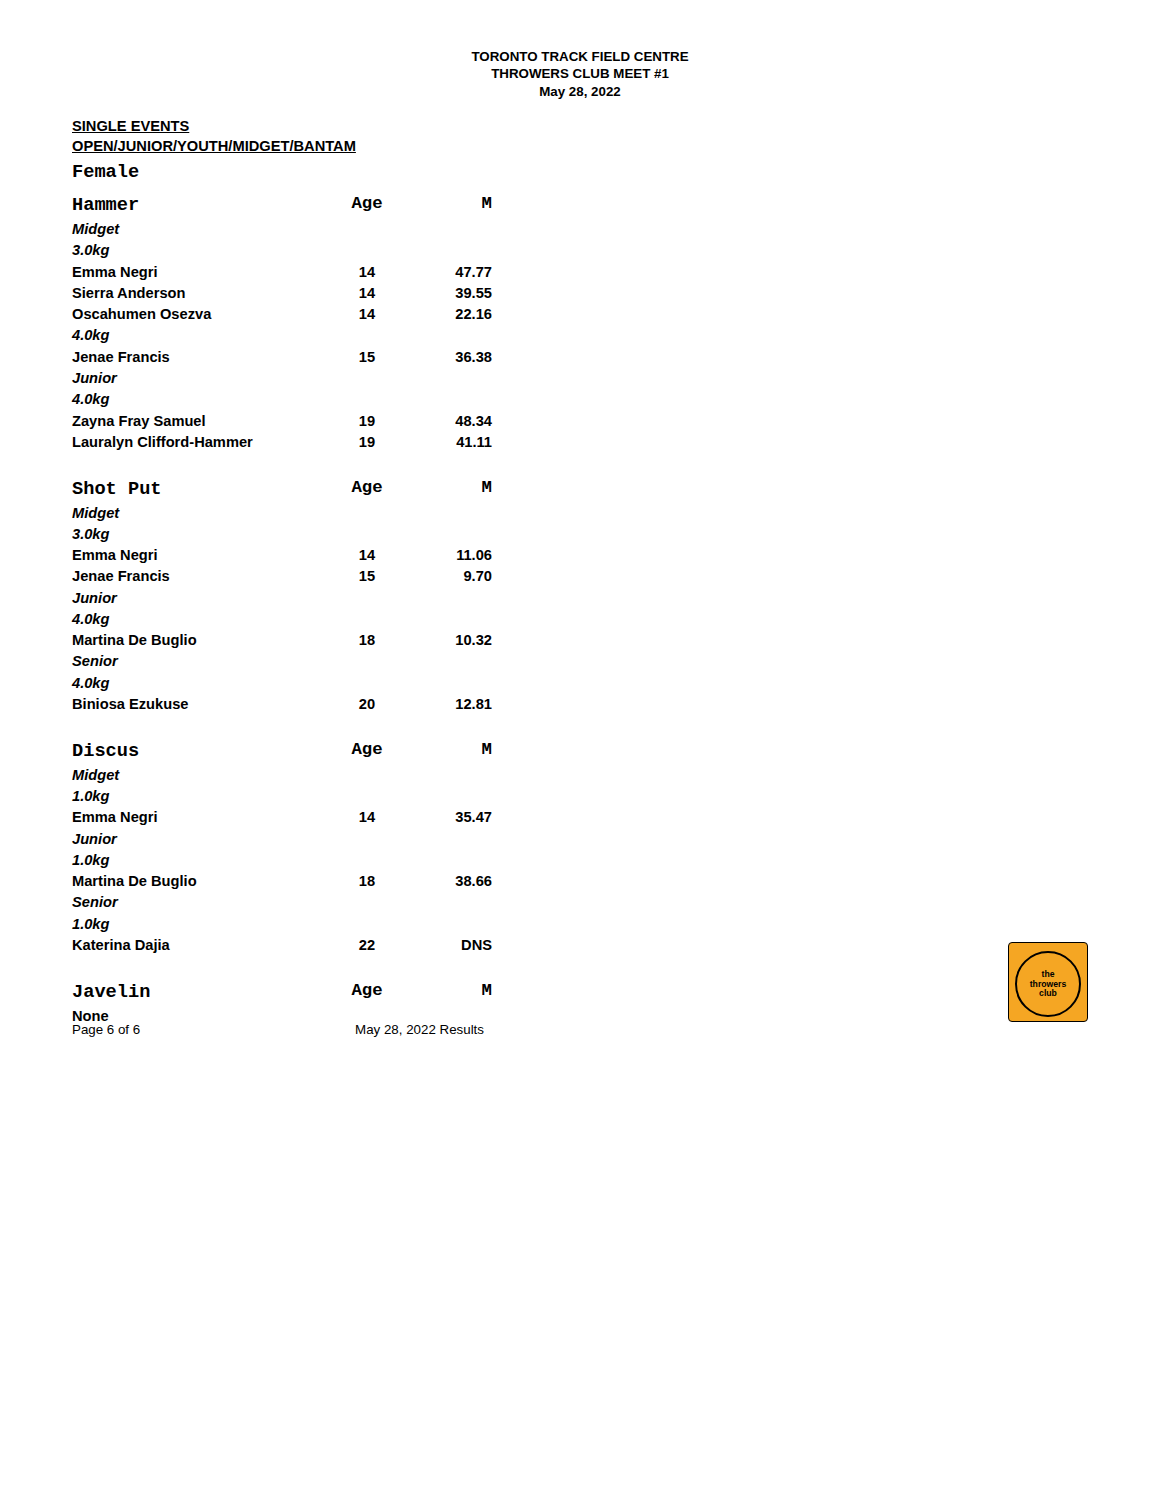TORONTO TRACK FIELD CENTRE
THROWERS CLUB MEET #1
May 28, 2022
SINGLE EVENTS
OPEN/JUNIOR/YOUTH/MIDGET/BANTAM
Female
| Hammer | Age | M |
| Midget | | |
| 3.0kg | | |
| Emma Negri | 14 | 47.77 |
| Sierra Anderson | 14 | 39.55 |
| Oscahumen Osezva | 14 | 22.16 |
| 4.0kg | | |
| Jenae Francis | 15 | 36.38 |
| Junior | | |
| 4.0kg | | |
| Zayna Fray Samuel | 19 | 48.34 |
| Lauralyn Clifford-Hammer | 19 | 41.11 |
| Shot Put | Age | M |
| Midget | | |
| 3.0kg | | |
| Emma Negri | 14 | 11.06 |
| Jenae Francis | 15 | 9.70 |
| Junior | | |
| 4.0kg | | |
| Martina De Buglio | 18 | 10.32 |
| Senior | | |
| 4.0kg | | |
| Biniosa Ezukuse | 20 | 12.81 |
| Discus | Age | M |
| Midget | | |
| 1.0kg | | |
| Emma Negri | 14 | 35.47 |
| Junior | | |
| 1.0kg | | |
| Martina De Buglio | 18 | 38.66 |
| Senior | | |
| 1.0kg | | |
| Katerina Dajia | 22 | DNS |
| Javelin | Age | M |
| None | | |
Page 6 of 6 May 28, 2022 Results
the
throwers
club